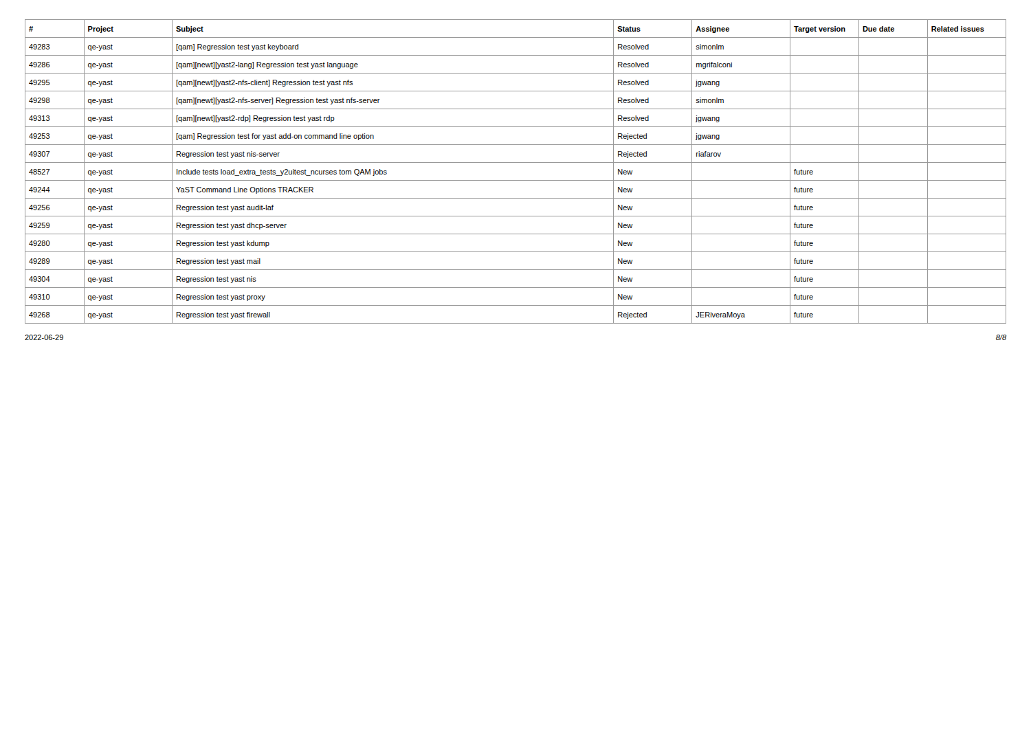| # | Project | Subject | Status | Assignee | Target version | Due date | Related issues |
| --- | --- | --- | --- | --- | --- | --- | --- |
| 49283 | qe-yast | [qam] Regression test yast keyboard | Resolved | simonlm | | | |
| 49286 | qe-yast | [qam][newt][yast2-lang] Regression test yast language | Resolved | mgrifalconi | | | |
| 49295 | qe-yast | [qam][newt][yast2-nfs-client] Regression test yast nfs | Resolved | jgwang | | | |
| 49298 | qe-yast | [qam][newt][yast2-nfs-server] Regression test yast nfs-server | Resolved | simonlm | | | |
| 49313 | qe-yast | [qam][newt][yast2-rdp] Regression test yast rdp | Resolved | jgwang | | | |
| 49253 | qe-yast | [qam] Regression test for yast add-on command line option | Rejected | jgwang | | | |
| 49307 | qe-yast | Regression test yast nis-server | Rejected | riafarov | | | |
| 48527 | qe-yast | Include tests load_extra_tests_y2uitest_ncurses tom QAM jobs | New | | future | | |
| 49244 | qe-yast | YaST Command Line Options TRACKER | New | | future | | |
| 49256 | qe-yast | Regression test yast audit-laf | New | | future | | |
| 49259 | qe-yast | Regression test yast dhcp-server | New | | future | | |
| 49280 | qe-yast | Regression test yast kdump | New | | future | | |
| 49289 | qe-yast | Regression test yast mail | New | | future | | |
| 49304 | qe-yast | Regression test yast nis | New | | future | | |
| 49310 | qe-yast | Regression test yast proxy | New | | future | | |
| 49268 | qe-yast | Regression test yast firewall | Rejected | JERiveraMoya | future | | |
2022-06-29
8/8